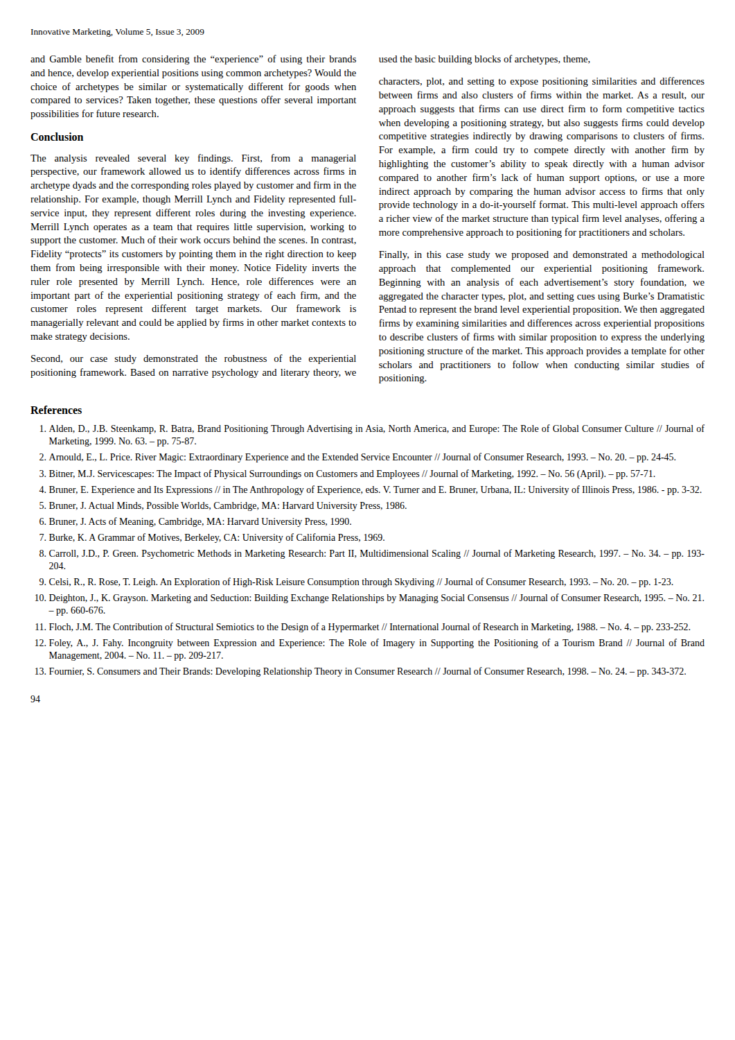Innovative Marketing, Volume 5, Issue 3, 2009
and Gamble benefit from considering the “experience” of using their brands and hence, develop experiential positions using common archetypes? Would the choice of archetypes be similar or systematically different for goods when compared to services? Taken together, these questions offer several important possibilities for future research.
Conclusion
The analysis revealed several key findings. First, from a managerial perspective, our framework allowed us to identify differences across firms in archetype dyads and the corresponding roles played by customer and firm in the relationship. For example, though Merrill Lynch and Fidelity represented full-service input, they represent different roles during the investing experience. Merrill Lynch operates as a team that requires little supervision, working to support the customer. Much of their work occurs behind the scenes. In contrast, Fidelity “protects” its customers by pointing them in the right direction to keep them from being irresponsible with their money. Notice Fidelity inverts the ruler role presented by Merrill Lynch. Hence, role differences were an important part of the experiential positioning strategy of each firm, and the customer roles represent different target markets. Our framework is managerially relevant and could be applied by firms in other market contexts to make strategy decisions.
Second, our case study demonstrated the robustness of the experiential positioning framework. Based on narrative psychology and literary theory, we used the basic building blocks of archetypes, theme,
characters, plot, and setting to expose positioning similarities and differences between firms and also clusters of firms within the market. As a result, our approach suggests that firms can use direct firm to form competitive tactics when developing a positioning strategy, but also suggests firms could develop competitive strategies indirectly by drawing comparisons to clusters of firms. For example, a firm could try to compete directly with another firm by highlighting the customer’s ability to speak directly with a human advisor compared to another firm’s lack of human support options, or use a more indirect approach by comparing the human advisor access to firms that only provide technology in a do-it-yourself format. This multi-level approach offers a richer view of the market structure than typical firm level analyses, offering a more comprehensive approach to positioning for practitioners and scholars.
Finally, in this case study we proposed and demonstrated a methodological approach that complemented our experiential positioning framework. Beginning with an analysis of each advertisement’s story foundation, we aggregated the character types, plot, and setting cues using Burke’s Dramatistic Pentad to represent the brand level experiential proposition. We then aggregated firms by examining similarities and differences across experiential propositions to describe clusters of firms with similar proposition to express the underlying positioning structure of the market. This approach provides a template for other scholars and practitioners to follow when conducting similar studies of positioning.
References
Alden, D., J.B. Steenkamp, R. Batra, Brand Positioning Through Advertising in Asia, North America, and Europe: The Role of Global Consumer Culture // Journal of Marketing, 1999. No. 63. – pp. 75-87.
Arnould, E., L. Price. River Magic: Extraordinary Experience and the Extended Service Encounter // Journal of Consumer Research, 1993. – No. 20. – pp. 24-45.
Bitner, M.J. Servicescapes: The Impact of Physical Surroundings on Customers and Employees // Journal of Marketing, 1992. – No. 56 (April). – pp. 57-71.
Bruner, E. Experience and Its Expressions // in The Anthropology of Experience, eds. V. Turner and E. Bruner, Urbana, IL: University of Illinois Press, 1986. - pp. 3-32.
Bruner, J. Actual Minds, Possible Worlds, Cambridge, MA: Harvard University Press, 1986.
Bruner, J. Acts of Meaning, Cambridge, MA: Harvard University Press, 1990.
Burke, K. A Grammar of Motives, Berkeley, CA: University of California Press, 1969.
Carroll, J.D., P. Green. Psychometric Methods in Marketing Research: Part II, Multidimensional Scaling // Journal of Marketing Research, 1997. – No. 34. – pp. 193-204.
Celsi, R., R. Rose, T. Leigh. An Exploration of High-Risk Leisure Consumption through Skydiving // Journal of Consumer Research, 1993. – No. 20. – pp. 1-23.
Deighton, J., K. Grayson. Marketing and Seduction: Building Exchange Relationships by Managing Social Consensus // Journal of Consumer Research, 1995. – No. 21. – pp. 660-676.
Floch, J.M. The Contribution of Structural Semiotics to the Design of a Hypermarket // International Journal of Research in Marketing, 1988. – No. 4. – pp. 233-252.
Foley, A., J. Fahy. Incongruity between Expression and Experience: The Role of Imagery in Supporting the Positioning of a Tourism Brand // Journal of Brand Management, 2004. – No. 11. – pp. 209-217.
Fournier, S. Consumers and Their Brands: Developing Relationship Theory in Consumer Research // Journal of Consumer Research, 1998. – No. 24. – pp. 343-372.
94